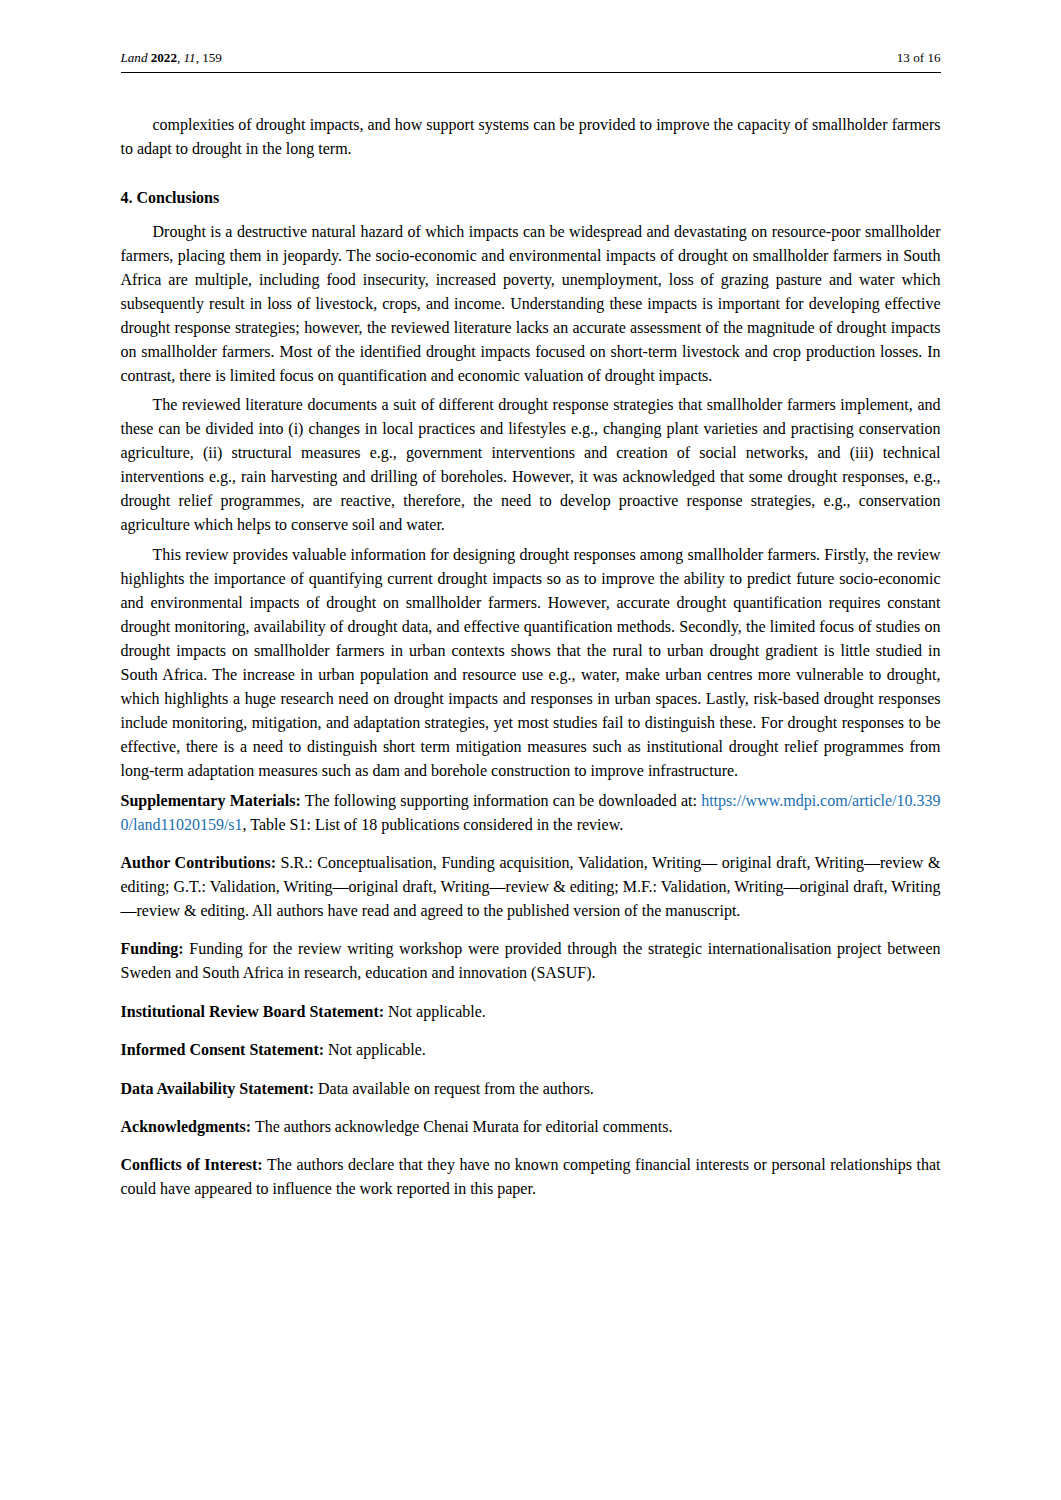Land 2022, 11, 159
13 of 16
complexities of drought impacts, and how support systems can be provided to improve the capacity of smallholder farmers to adapt to drought in the long term.
4. Conclusions
Drought is a destructive natural hazard of which impacts can be widespread and devastating on resource-poor smallholder farmers, placing them in jeopardy. The socio-economic and environmental impacts of drought on smallholder farmers in South Africa are multiple, including food insecurity, increased poverty, unemployment, loss of grazing pasture and water which subsequently result in loss of livestock, crops, and income. Understanding these impacts is important for developing effective drought response strategies; however, the reviewed literature lacks an accurate assessment of the magnitude of drought impacts on smallholder farmers. Most of the identified drought impacts focused on short-term livestock and crop production losses. In contrast, there is limited focus on quantification and economic valuation of drought impacts.
The reviewed literature documents a suit of different drought response strategies that smallholder farmers implement, and these can be divided into (i) changes in local practices and lifestyles e.g., changing plant varieties and practising conservation agriculture, (ii) structural measures e.g., government interventions and creation of social networks, and (iii) technical interventions e.g., rain harvesting and drilling of boreholes. However, it was acknowledged that some drought responses, e.g., drought relief programmes, are reactive, therefore, the need to develop proactive response strategies, e.g., conservation agriculture which helps to conserve soil and water.
This review provides valuable information for designing drought responses among smallholder farmers. Firstly, the review highlights the importance of quantifying current drought impacts so as to improve the ability to predict future socio-economic and environmental impacts of drought on smallholder farmers. However, accurate drought quantification requires constant drought monitoring, availability of drought data, and effective quantification methods. Secondly, the limited focus of studies on drought impacts on smallholder farmers in urban contexts shows that the rural to urban drought gradient is little studied in South Africa. The increase in urban population and resource use e.g., water, make urban centres more vulnerable to drought, which highlights a huge research need on drought impacts and responses in urban spaces. Lastly, risk-based drought responses include monitoring, mitigation, and adaptation strategies, yet most studies fail to distinguish these. For drought responses to be effective, there is a need to distinguish short term mitigation measures such as institutional drought relief programmes from long-term adaptation measures such as dam and borehole construction to improve infrastructure.
Supplementary Materials: The following supporting information can be downloaded at: https://www.mdpi.com/article/10.3390/land11020159/s1, Table S1: List of 18 publications considered in the review.
Author Contributions: S.R.: Conceptualisation, Funding acquisition, Validation, Writing— original draft, Writing—review & editing; G.T.: Validation, Writing—original draft, Writing—review & editing; M.F.: Validation, Writing—original draft, Writing—review & editing. All authors have read and agreed to the published version of the manuscript.
Funding: Funding for the review writing workshop were provided through the strategic internationalisation project between Sweden and South Africa in research, education and innovation (SASUF).
Institutional Review Board Statement: Not applicable.
Informed Consent Statement: Not applicable.
Data Availability Statement: Data available on request from the authors.
Acknowledgments: The authors acknowledge Chenai Murata for editorial comments.
Conflicts of Interest: The authors declare that they have no known competing financial interests or personal relationships that could have appeared to influence the work reported in this paper.